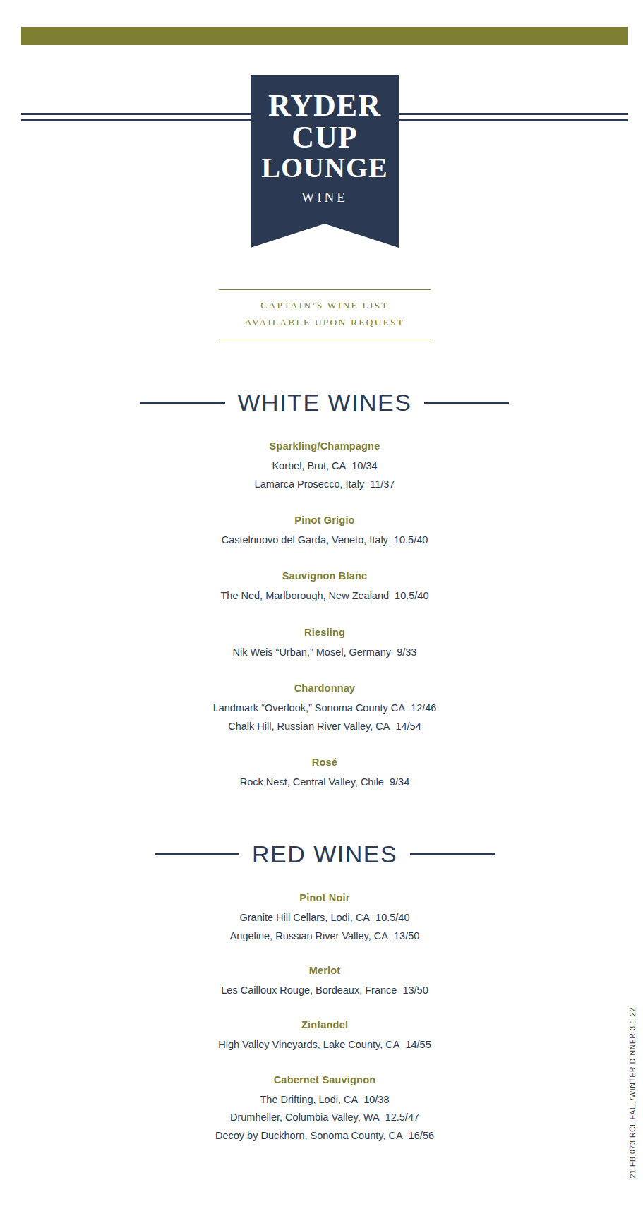Ryder
Cup
Lounge
Wine
Captain’s Wine List
Available Upon Request
White Wines
Sparkling/Champagne
Korbel, Brut, CA 10/34
Lamarca Prosecco, Italy 11/37
Pinot Grigio
Castelnuovo del Garda, Veneto, Italy 10.5/40
Sauvignon Blanc
The Ned, Marlborough, New Zealand 10.5/40
Riesling
Nik Weis “Urban,” Mosel, Germany 9/33
Chardonnay
Landmark “Overlook,” Sonoma County CA 12/46
Chalk Hill, Russian River Valley, CA 14/54
Rosé
Rock Nest, Central Valley, Chile 9/34
Red Wines
Pinot Noir
Granite Hill Cellars, Lodi, CA 10.5/40
Angeline, Russian River Valley, CA 13/50
Merlot
Les Cailloux Rouge, Bordeaux, France 13/50
Zinfandel
High Valley Vineyards, Lake County, CA 14/55
Cabernet Sauvignon
The Drifting, Lodi, CA 10/38
Drumheller, Columbia Valley, WA 12.5/47
Decoy by Duckhorn, Sonoma County, CA 16/56
21.FB.073 RCL FALL/WINTER DINNER 3.1.22